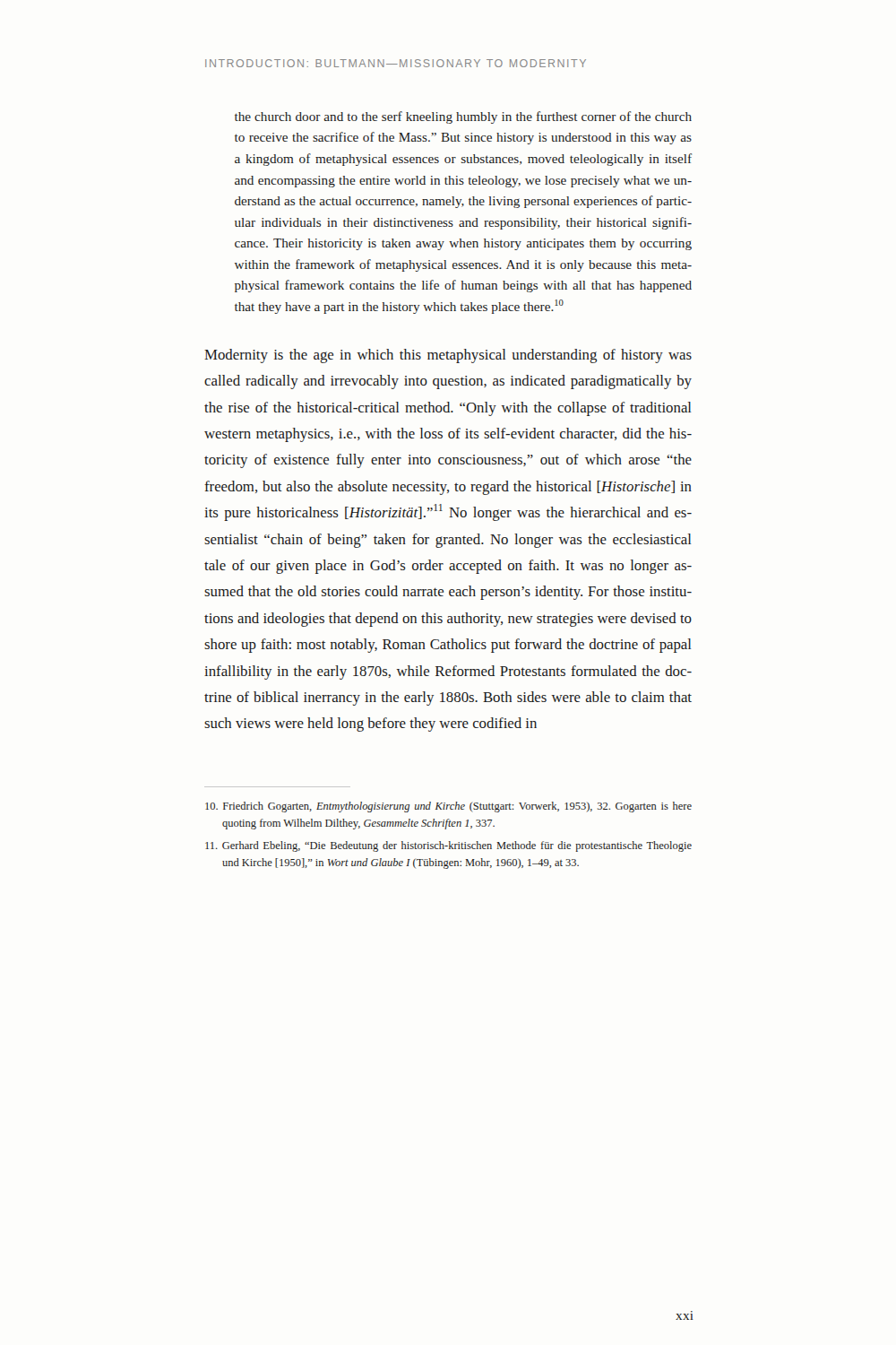Introduction: Bultmann—Missionary to Modernity
the church door and to the serf kneeling humbly in the furthest corner of the church to receive the sacrifice of the Mass.” But since history is understood in this way as a kingdom of metaphysical essences or substances, moved teleologically in itself and encompassing the entire world in this teleology, we lose precisely what we understand as the actual occurrence, namely, the living personal experiences of particular individuals in their distinctiveness and responsibility, their historical significance. Their historicity is taken away when history anticipates them by occurring within the framework of metaphysical essences. And it is only because this metaphysical framework contains the life of human beings with all that has happened that they have a part in the history which takes place there.10
Modernity is the age in which this metaphysical understanding of history was called radically and irrevocably into question, as indicated paradigmatically by the rise of the historical-critical method. “Only with the collapse of traditional western metaphysics, i.e., with the loss of its self-evident character, did the historicity of existence fully enter into consciousness,” out of which arose “the freedom, but also the absolute necessity, to regard the historical [Historische] in its pure historicalness [Historizität].”11 No longer was the hierarchical and essentialist “chain of being” taken for granted. No longer was the ecclesiastical tale of our given place in God’s order accepted on faith. It was no longer assumed that the old stories could narrate each person’s identity. For those institutions and ideologies that depend on this authority, new strategies were devised to shore up faith: most notably, Roman Catholics put forward the doctrine of papal infallibility in the early 1870s, while Reformed Protestants formulated the doctrine of biblical inerrancy in the early 1880s. Both sides were able to claim that such views were held long before they were codified in
10. Friedrich Gogarten, Entmythologisierung und Kirche (Stuttgart: Vorwerk, 1953), 32. Gogarten is here quoting from Wilhelm Dilthey, Gesammelte Schriften 1, 337.
11. Gerhard Ebeling, “Die Bedeutung der historisch-kritischen Methode für die protestantische Theologie und Kirche [1950],” in Wort und Glaube I (Tübingen: Mohr, 1960), 1–49, at 33.
xxi